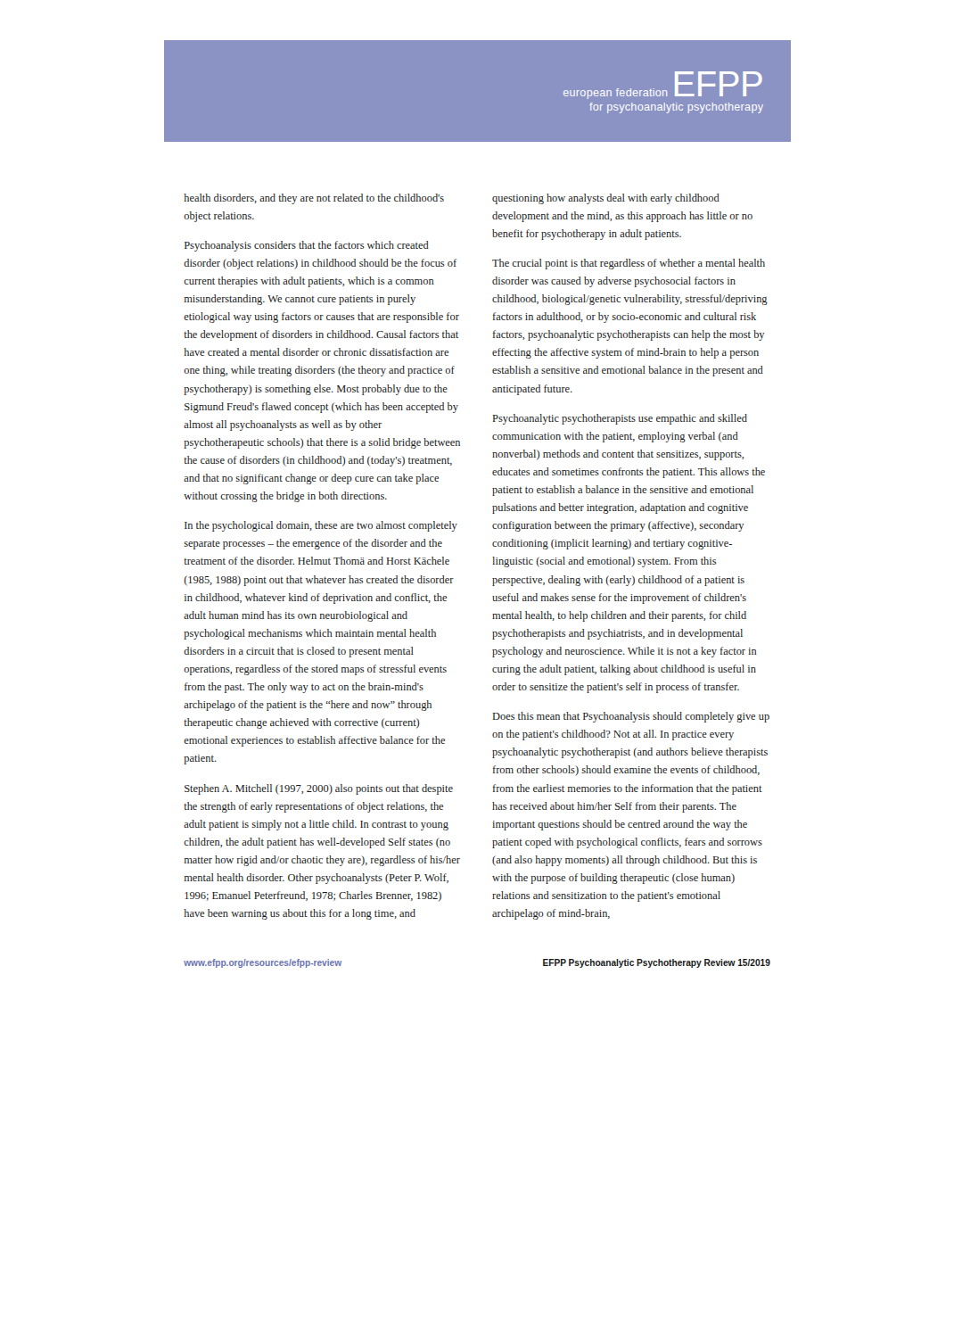european federation EFPP
for psychoanalytic psychotherapy
health disorders, and they are not related to the childhood's object relations.
Psychoanalysis considers that the factors which created disorder (object relations) in childhood should be the focus of current therapies with adult patients, which is a common misunderstanding. We cannot cure patients in purely etiological way using factors or causes that are responsible for the development of disorders in childhood. Causal factors that have created a mental disorder or chronic dissatisfaction are one thing, while treating disorders (the theory and practice of psychotherapy) is something else. Most probably due to the Sigmund Freud's flawed concept (which has been accepted by almost all psychoanalysts as well as by other psychotherapeutic schools) that there is a solid bridge between the cause of disorders (in childhood) and (today's) treatment, and that no significant change or deep cure can take place without crossing the bridge in both directions.
In the psychological domain, these are two almost completely separate processes – the emergence of the disorder and the treatment of the disorder. Helmut Thomä and Horst Kächele (1985, 1988) point out that whatever has created the disorder in childhood, whatever kind of deprivation and conflict, the adult human mind has its own neurobiological and psychological mechanisms which maintain mental health disorders in a circuit that is closed to present mental operations, regardless of the stored maps of stressful events from the past. The only way to act on the brain-mind's archipelago of the patient is the “here and now” through therapeutic change achieved with corrective (current) emotional experiences to establish affective balance for the patient.
Stephen A. Mitchell (1997, 2000) also points out that despite the strength of early representations of object relations, the adult patient is simply not a little child. In contrast to young children, the adult patient has well-developed Self states (no matter how rigid and/or chaotic they are), regardless of his/her mental health disorder. Other psychoanalysts (Peter P. Wolf, 1996; Emanuel Peterfreund, 1978; Charles Brenner, 1982) have been warning us about this for a long time, and questioning how analysts deal with early childhood development and the mind, as this approach has little or no benefit for psychotherapy in adult patients.
The crucial point is that regardless of whether a mental health disorder was caused by adverse psychosocial factors in childhood, biological/genetic vulnerability, stressful/depriving factors in adulthood, or by socio-economic and cultural risk factors, psychoanalytic psychotherapists can help the most by effecting the affective system of mind-brain to help a person establish a sensitive and emotional balance in the present and anticipated future.
Psychoanalytic psychotherapists use empathic and skilled communication with the patient, employing verbal (and nonverbal) methods and content that sensitizes, supports, educates and sometimes confronts the patient. This allows the patient to establish a balance in the sensitive and emotional pulsations and better integration, adaptation and cognitive configuration between the primary (affective), secondary conditioning (implicit learning) and tertiary cognitive-linguistic (social and emotional) system. From this perspective, dealing with (early) childhood of a patient is useful and makes sense for the improvement of children's mental health, to help children and their parents, for child psychotherapists and psychiatrists, and in developmental psychology and neuroscience. While it is not a key factor in curing the adult patient, talking about childhood is useful in order to sensitize the patient's self in process of transfer.
Does this mean that Psychoanalysis should completely give up on the patient's childhood? Not at all. In practice every psychoanalytic psychotherapist (and authors believe therapists from other schools) should examine the events of childhood, from the earliest memories to the information that the patient has received about him/her Self from their parents. The important questions should be centred around the way the patient coped with psychological conflicts, fears and sorrows (and also happy moments) all through childhood. But this is with the purpose of building therapeutic (close human) relations and sensitization to the patient's emotional archipelago of mind-brain,
www.efpp.org/resources/efpp-review EFPP Psychoanalytic Psychotherapy Review 15/2019